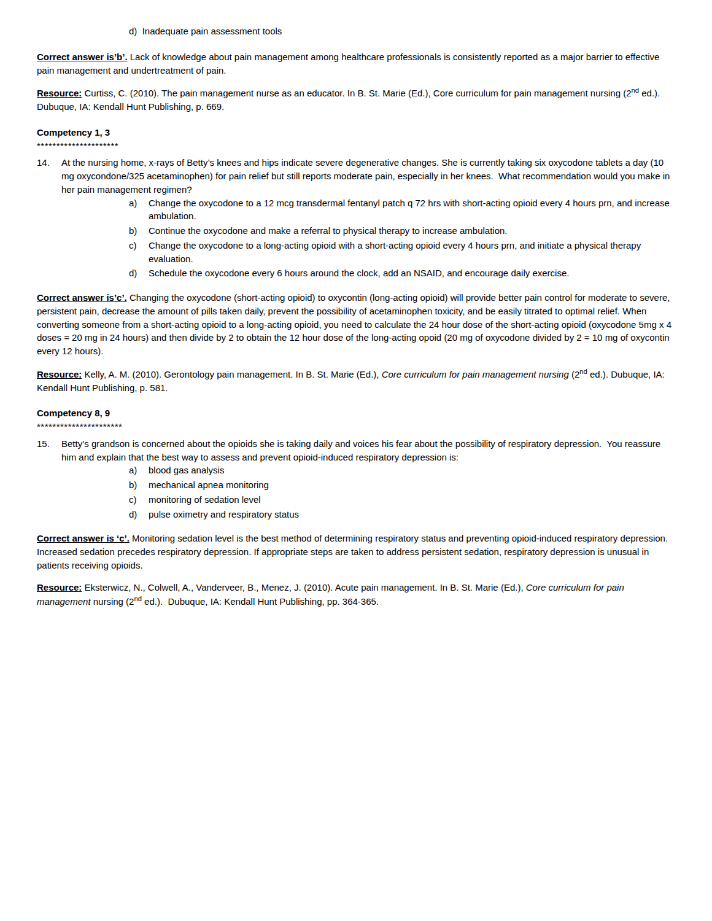d) Inadequate pain assessment tools
Correct answer is’b’. Lack of knowledge about pain management among healthcare professionals is consistently reported as a major barrier to effective pain management and undertreatment of pain.
Resource: Curtiss, C. (2010). The pain management nurse as an educator. In B. St. Marie (Ed.), Core curriculum for pain management nursing (2nd ed.). Dubuque, IA: Kendall Hunt Publishing, p. 669.
Competency 1, 3
*********************
14. At the nursing home, x-rays of Betty’s knees and hips indicate severe degenerative changes. She is currently taking six oxycodone tablets a day (10 mg oxycondone/325 acetaminophen) for pain relief but still reports moderate pain, especially in her knees. What recommendation would you make in her pain management regimen?
a) Change the oxycodone to a 12 mcg transdermal fentanyl patch q 72 hrs with short-acting opioid every 4 hours prn, and increase ambulation.
b) Continue the oxycodone and make a referral to physical therapy to increase ambulation.
c) Change the oxycodone to a long-acting opioid with a short-acting opioid every 4 hours prn, and initiate a physical therapy evaluation.
d) Schedule the oxycodone every 6 hours around the clock, add an NSAID, and encourage daily exercise.
Correct answer is’c’. Changing the oxycodone (short-acting opioid) to oxycontin (long-acting opioid) will provide better pain control for moderate to severe, persistent pain, decrease the amount of pills taken daily, prevent the possibility of acetaminophen toxicity, and be easily titrated to optimal relief. When converting someone from a short-acting opioid to a long-acting opioid, you need to calculate the 24 hour dose of the short-acting opioid (oxycodone 5mg x 4 doses = 20 mg in 24 hours) and then divide by 2 to obtain the 12 hour dose of the long-acting opoid (20 mg of oxycodone divided by 2 = 10 mg of oxycontin every 12 hours).
Resource: Kelly, A. M. (2010). Gerontology pain management. In B. St. Marie (Ed.), Core curriculum for pain management nursing (2nd ed.). Dubuque, IA: Kendall Hunt Publishing, p. 581.
Competency 8, 9
**********************
15. Betty’s grandson is concerned about the opioids she is taking daily and voices his fear about the possibility of respiratory depression. You reassure him and explain that the best way to assess and prevent opioid-induced respiratory depression is:
a) blood gas analysis
b) mechanical apnea monitoring
c) monitoring of sedation level
d) pulse oximetry and respiratory status
Correct answer is ‘c’. Monitoring sedation level is the best method of determining respiratory status and preventing opioid-induced respiratory depression. Increased sedation precedes respiratory depression. If appropriate steps are taken to address persistent sedation, respiratory depression is unusual in patients receiving opioids.
Resource: Eksterwicz, N., Colwell, A., Vanderveer, B., Menez, J. (2010). Acute pain management. In B. St. Marie (Ed.), Core curriculum for pain management nursing (2nd ed.). Dubuque, IA: Kendall Hunt Publishing, pp. 364-365.